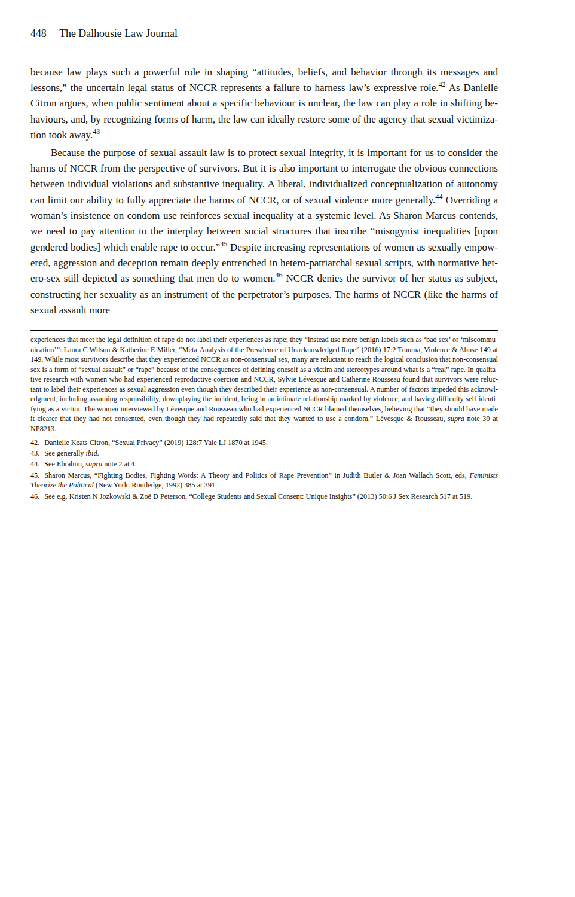448 The Dalhousie Law Journal
because law plays such a powerful role in shaping “attitudes, beliefs, and behavior through its messages and lessons,” the uncertain legal status of NCCR represents a failure to harness law’s expressive role.42 As Danielle Citron argues, when public sentiment about a specific behaviour is unclear, the law can play a role in shifting behaviours, and, by recognizing forms of harm, the law can ideally restore some of the agency that sexual victimization took away.43
Because the purpose of sexual assault law is to protect sexual integrity, it is important for us to consider the harms of NCCR from the perspective of survivors. But it is also important to interrogate the obvious connections between individual violations and substantive inequality. A liberal, individualized conceptualization of autonomy can limit our ability to fully appreciate the harms of NCCR, or of sexual violence more generally.44 Overriding a woman’s insistence on condom use reinforces sexual inequality at a systemic level. As Sharon Marcus contends, we need to pay attention to the interplay between social structures that inscribe “misogynist inequalities [upon gendered bodies] which enable rape to occur.”45 Despite increasing representations of women as sexually empowered, aggression and deception remain deeply entrenched in hetero-patriarchal sexual scripts, with normative hetero-sex still depicted as something that men do to women.46 NCCR denies the survivor of her status as subject, constructing her sexuality as an instrument of the perpetrator’s purposes. The harms of NCCR (like the harms of sexual assault more
experiences that meet the legal definition of rape do not label their experiences as rape; they “instead use more benign labels such as ‘bad sex’ or ‘miscommunication’”: Laura C Wilson & Katherine E Miller, “Meta-Analysis of the Prevalence of Unacknowledged Rape” (2016) 17:2 Trauma, Violence & Abuse 149 at 149. While most survivors describe that they experienced NCCR as non-consensual sex, many are reluctant to reach the logical conclusion that non-consensual sex is a form of “sexual assault” or “rape” because of the consequences of defining oneself as a victim and stereotypes around what is a “real” rape. In qualitative research with women who had experienced reproductive coercion and NCCR, Sylvie Lévesque and Catherine Rousseau found that survivors were reluctant to label their experiences as sexual aggression even though they described their experience as non-consensual. A number of factors impeded this acknowledgment, including assuming responsibility, downplaying the incident, being in an intimate relationship marked by violence, and having difficulty self-identifying as a victim. The women interviewed by Lévesque and Rousseau who had experienced NCCR blamed themselves, believing that “they should have made it clearer that they had not consented, even though they had repeatedly said that they wanted to use a condom.” Lévesque & Rousseau, supra note 39 at NP8213.
42. Danielle Keats Citron, “Sexual Privacy” (2019) 128:7 Yale LJ 1870 at 1945.
43. See generally ibid.
44. See Ebrahim, supra note 2 at 4.
45. Sharon Marcus, “Fighting Bodies, Fighting Words: A Theory and Politics of Rape Prevention” in Judith Butler & Joan Wallach Scott, eds, Feminists Theorize the Political (New York: Routledge, 1992) 385 at 391.
46. See e.g. Kristen N Jozkowski & Zoë D Peterson, “College Students and Sexual Consent: Unique Insights” (2013) 50:6 J Sex Research 517 at 519.